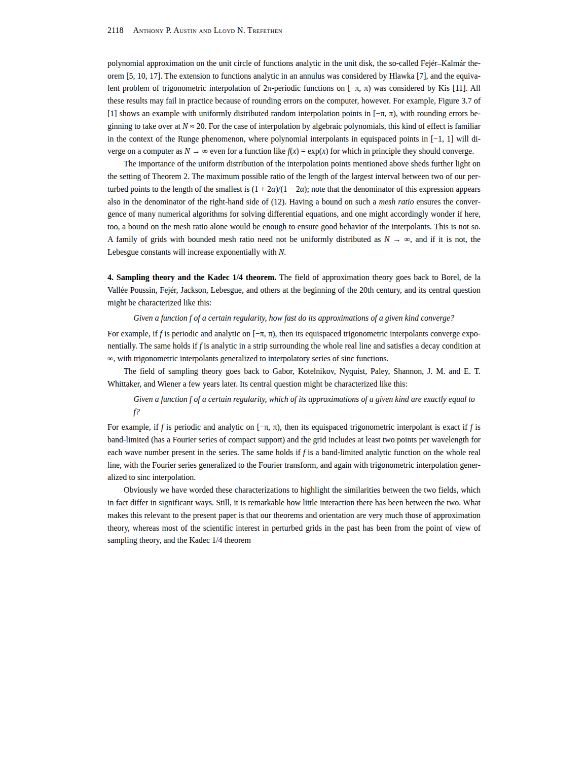2118 Anthony P. Austin and Lloyd N. Trefethen
polynomial approximation on the unit circle of functions analytic in the unit disk, the so-called Fejér–Kalmár theorem [5, 10, 17]. The extension to functions analytic in an annulus was considered by Hlawka [7], and the equivalent problem of trigonometric interpolation of 2π-periodic functions on [−π, π) was considered by Kis [11]. All these results may fail in practice because of rounding errors on the computer, however. For example, Figure 3.7 of [1] shows an example with uniformly distributed random interpolation points in [−π, π), with rounding errors beginning to take over at N ≈ 20. For the case of interpolation by algebraic polynomials, this kind of effect is familiar in the context of the Runge phenomenon, where polynomial interpolants in equispaced points in [−1, 1] will diverge on a computer as N → ∞ even for a function like f(x) = exp(x) for which in principle they should converge.
The importance of the uniform distribution of the interpolation points mentioned above sheds further light on the setting of Theorem 2. The maximum possible ratio of the length of the largest interval between two of our perturbed points to the length of the smallest is (1 + 2α)/(1 − 2α); note that the denominator of this expression appears also in the denominator of the right-hand side of (12). Having a bound on such a mesh ratio ensures the convergence of many numerical algorithms for solving differential equations, and one might accordingly wonder if here, too, a bound on the mesh ratio alone would be enough to ensure good behavior of the interpolants. This is not so. A family of grids with bounded mesh ratio need not be uniformly distributed as N → ∞, and if it is not, the Lebesgue constants will increase exponentially with N.
4. Sampling theory and the Kadec 1/4 theorem.
The field of approximation theory goes back to Borel, de la Vallée Poussin, Fejér, Jackson, Lebesgue, and others at the beginning of the 20th century, and its central question might be characterized like this:
Given a function f of a certain regularity, how fast do its approximations of a given kind converge?
For example, if f is periodic and analytic on [−π, π), then its equispaced trigonometric interpolants converge exponentially. The same holds if f is analytic in a strip surrounding the whole real line and satisfies a decay condition at ∞, with trigonometric interpolants generalized to interpolatory series of sinc functions.
The field of sampling theory goes back to Gabor, Kotelnikov, Nyquist, Paley, Shannon, J. M. and E. T. Whittaker, and Wiener a few years later. Its central question might be characterized like this:
Given a function f of a certain regularity, which of its approximations of a given kind are exactly equal to f?
For example, if f is periodic and analytic on [−π, π), then its equispaced trigonometric interpolant is exact if f is band-limited (has a Fourier series of compact support) and the grid includes at least two points per wavelength for each wave number present in the series. The same holds if f is a band-limited analytic function on the whole real line, with the Fourier series generalized to the Fourier transform, and again with trigonometric interpolation generalized to sinc interpolation.
Obviously we have worded these characterizations to highlight the similarities between the two fields, which in fact differ in significant ways. Still, it is remarkable how little interaction there has been between the two. What makes this relevant to the present paper is that our theorems and orientation are very much those of approximation theory, whereas most of the scientific interest in perturbed grids in the past has been from the point of view of sampling theory, and the Kadec 1/4 theorem